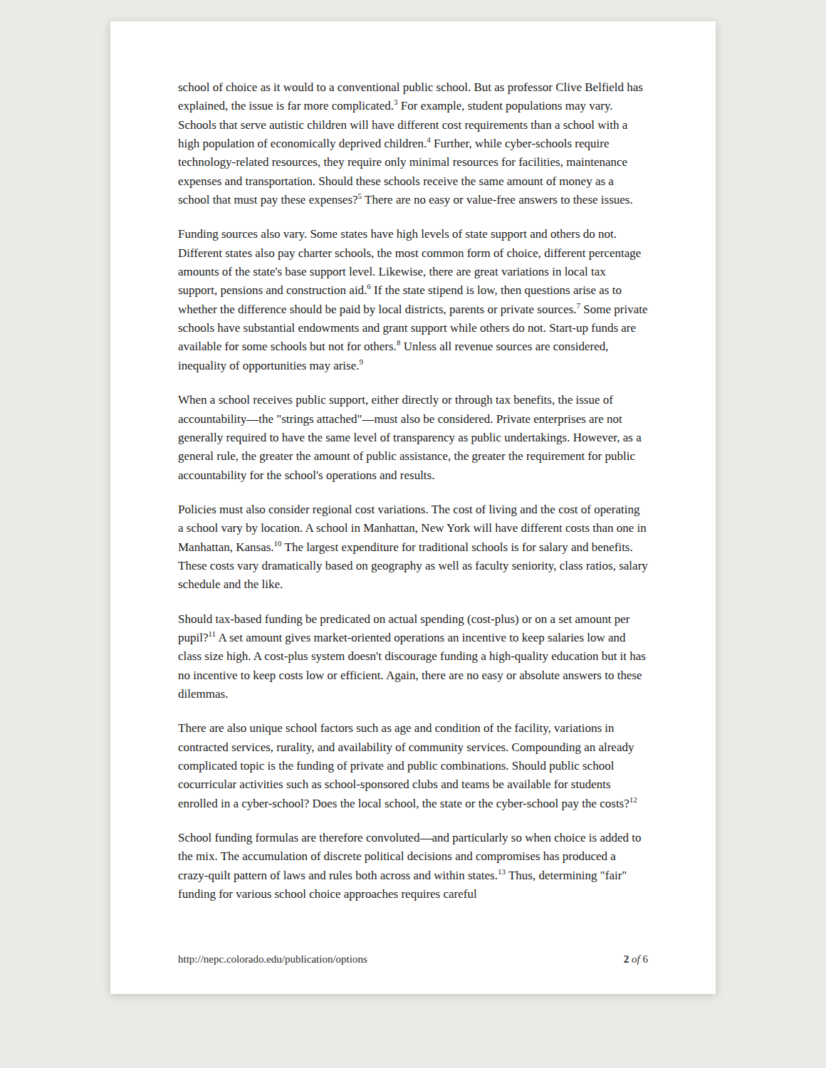school of choice as it would to a conventional public school. But as professor Clive Belfield has explained, the issue is far more complicated.3 For example, student populations may vary. Schools that serve autistic children will have different cost requirements than a school with a high population of economically deprived children.4 Further, while cyber-schools require technology-related resources, they require only minimal resources for facilities, maintenance expenses and transportation. Should these schools receive the same amount of money as a school that must pay these expenses?5 There are no easy or value-free answers to these issues.
Funding sources also vary. Some states have high levels of state support and others do not. Different states also pay charter schools, the most common form of choice, different percentage amounts of the state's base support level. Likewise, there are great variations in local tax support, pensions and construction aid.6 If the state stipend is low, then questions arise as to whether the difference should be paid by local districts, parents or private sources.7 Some private schools have substantial endowments and grant support while others do not. Start-up funds are available for some schools but not for others.8 Unless all revenue sources are considered, inequality of opportunities may arise.9
When a school receives public support, either directly or through tax benefits, the issue of accountability—the "strings attached"—must also be considered. Private enterprises are not generally required to have the same level of transparency as public undertakings. However, as a general rule, the greater the amount of public assistance, the greater the requirement for public accountability for the school's operations and results.
Policies must also consider regional cost variations. The cost of living and the cost of operating a school vary by location. A school in Manhattan, New York will have different costs than one in Manhattan, Kansas.10 The largest expenditure for traditional schools is for salary and benefits. These costs vary dramatically based on geography as well as faculty seniority, class ratios, salary schedule and the like.
Should tax-based funding be predicated on actual spending (cost-plus) or on a set amount per pupil?11 A set amount gives market-oriented operations an incentive to keep salaries low and class size high. A cost-plus system doesn't discourage funding a high-quality education but it has no incentive to keep costs low or efficient. Again, there are no easy or absolute answers to these dilemmas.
There are also unique school factors such as age and condition of the facility, variations in contracted services, rurality, and availability of community services. Compounding an already complicated topic is the funding of private and public combinations. Should public school cocurricular activities such as school-sponsored clubs and teams be available for students enrolled in a cyber-school? Does the local school, the state or the cyber-school pay the costs?12
School funding formulas are therefore convoluted—and particularly so when choice is added to the mix. The accumulation of discrete political decisions and compromises has produced a crazy-quilt pattern of laws and rules both across and within states.13 Thus, determining "fair" funding for various school choice approaches requires careful
http://nepc.colorado.edu/publication/options 2 of 6